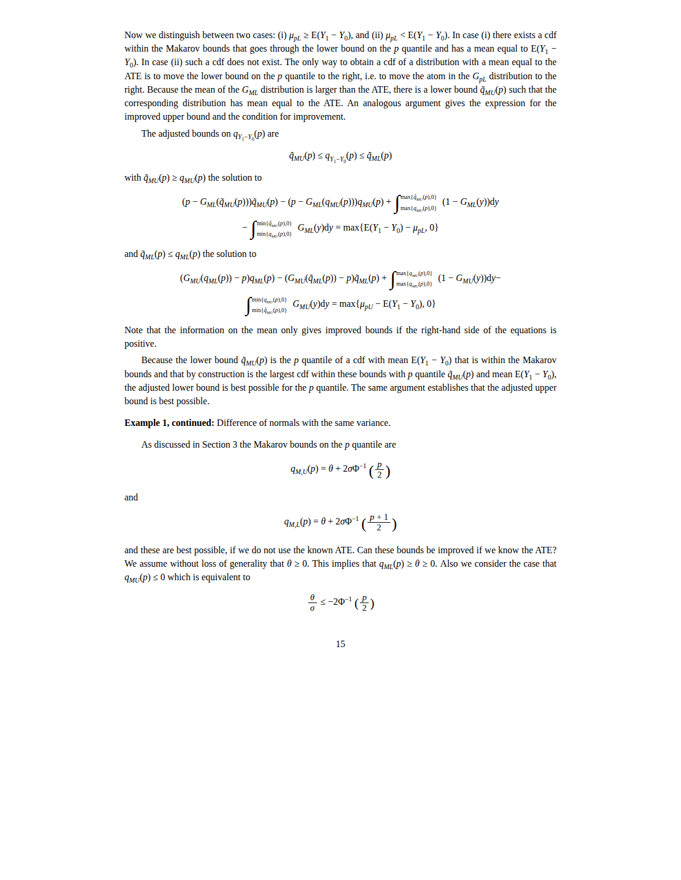Now we distinguish between two cases: (i) μpL ≥ E(Y1 − Y0), and (ii) μpL < E(Y1 − Y0). In case (i) there exists a cdf within the Makarov bounds that goes through the lower bound on the p quantile and has a mean equal to E(Y1 − Y0). In case (ii) such a cdf does not exist. The only way to obtain a cdf of a distribution with a mean equal to the ATE is to move the lower bound on the p quantile to the right, i.e. to move the atom in the GpL distribution to the right. Because the mean of the GML distribution is larger than the ATE, there is a lower bound q̃MU(p) such that the corresponding distribution has mean equal to the ATE. An analogous argument gives the expression for the improved upper bound and the condition for improvement.
The adjusted bounds on qY1−Y0(p) are
q̃MU(p) ≤ qY1−Y0(p) ≤ q̃ML(p)
with q̃MU(p) ≥ qMU(p) the solution to
(p − GML(q̃MU(p)))q̃MU(p) − (p − GML(qMU(p)))qMU(p) + ∫max{q̃MU(p),0}max{qMU(p),0} (1 − GML(y))dy
− ∫min{q̃MU(p),0}min{qMU(p),0} GML(y)dy = max{E(Y1 − Y0) − μpL, 0}
and q̃ML(p) ≤ qML(p) the solution to
(GMU(qML(p)) − p)qML(p) − (GMU(q̃ML(p)) − p)q̃ML(p) + ∫max{qMU(p),0}max{qMU(p),0} (1 − GMU(y))dy−
∫min{qMU(p),0}min{q̃MU(p),0} GMU(y)dy = max{μpU − E(Y1 − Y0), 0}
Note that the information on the mean only gives improved bounds if the right-hand side of the equations is positive.
Because the lower bound q̃MU(p) is the p quantile of a cdf with mean E(Y1 − Y0) that is within the Makarov bounds and that by construction is the largest cdf within these bounds with p quantile q̃MU(p) and mean E(Y1 − Y0), the adjusted lower bound is best possible for the p quantile. The same argument establishes that the adjusted upper bound is best possible.
Example 1, continued: Difference of normals with the same variance.
As discussed in Section 3 the Makarov bounds on the p quantile are
qM,U(p) = θ + 2σΦ−1 (p 2)
and
qM,L(p) = θ + 2σΦ−1 (p + 12)
and these are best possible, if we do not use the known ATE. Can these bounds be improved if we know the ATE? We assume without loss of generality that θ ≥ 0. This implies that qML(p) ≥ θ ≥ 0. Also we consider the case that qMU(p) ≤ 0 which is equivalent to
θσ ≤ −2Φ−1 (p 2)
15